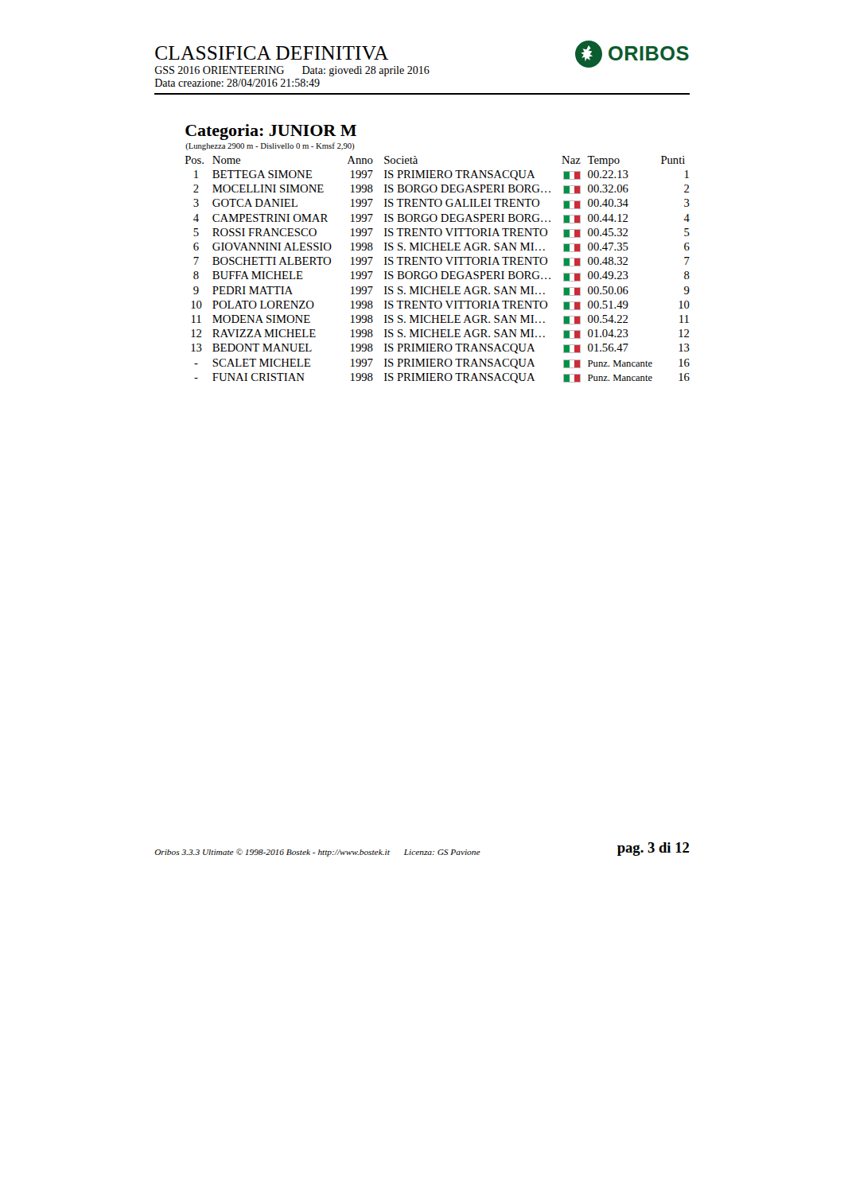ORIBOS
CLASSIFICA DEFINITIVA
GSS 2016 ORIENTEERING Data: giovedì 28 aprile 2016
Data creazione: 28/04/2016 21:58:49
Categoria: JUNIOR M
(Lunghezza 2900 m - Dislivello 0 m - Kmsf 2,90)
| Pos. | Nome | Anno | Società | Naz | Tempo | Punti |
| --- | --- | --- | --- | --- | --- | --- |
| 1 | BETTEGA SIMONE | 1997 | IS PRIMIERO TRANSACQUA | | 00.22.13 | 1 |
| 2 | MOCELLINI SIMONE | 1998 | IS BORGO DEGASPERI BORG… | | 00.32.06 | 2 |
| 3 | GOTCA DANIEL | 1997 | IS TRENTO GALILEI TRENTO | | 00.40.34 | 3 |
| 4 | CAMPESTRINI OMAR | 1997 | IS BORGO DEGASPERI BORG… | | 00.44.12 | 4 |
| 5 | ROSSI FRANCESCO | 1997 | IS TRENTO VITTORIA TRENTO | | 00.45.32 | 5 |
| 6 | GIOVANNINI ALESSIO | 1998 | IS S. MICHELE AGR. SAN MI… | | 00.47.35 | 6 |
| 7 | BOSCHETTI ALBERTO | 1997 | IS TRENTO VITTORIA TRENTO | | 00.48.32 | 7 |
| 8 | BUFFA MICHELE | 1997 | IS BORGO DEGASPERI BORG… | | 00.49.23 | 8 |
| 9 | PEDRI MATTIA | 1997 | IS S. MICHELE AGR. SAN MI… | | 00.50.06 | 9 |
| 10 | POLATO LORENZO | 1998 | IS TRENTO VITTORIA TRENTO | | 00.51.49 | 10 |
| 11 | MODENA SIMONE | 1998 | IS S. MICHELE AGR. SAN MI… | | 00.54.22 | 11 |
| 12 | RAVIZZA MICHELE | 1998 | IS S. MICHELE AGR. SAN MI… | | 01.04.23 | 12 |
| 13 | BEDONT MANUEL | 1998 | IS PRIMIERO TRANSACQUA | | 01.56.47 | 13 |
| - | SCALET MICHELE | 1997 | IS PRIMIERO TRANSACQUA | | Punz. Mancante | 16 |
| - | FUNAI CRISTIAN | 1998 | IS PRIMIERO TRANSACQUA | | Punz. Mancante | 16 |
Oribos 3.3.3 Ultimate © 1998-2016 Bostek - http://www.bostek.itLicenza: GS Pavione
pag. 3 di 12